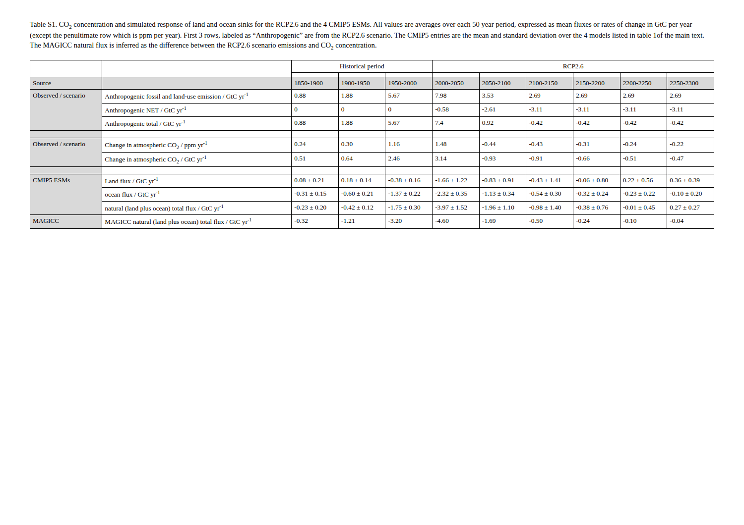Table S1. CO2 concentration and simulated response of land and ocean sinks for the RCP2.6 and the 4 CMIP5 ESMs. All values are averages over each 50 year period, expressed as mean fluxes or rates of change in GtC per year (except the penultimate row which is ppm per year). First 3 rows, labeled as “Anthropogenic” are from the RCP2.6 scenario. The CMIP5 entries are the mean and standard deviation over the 4 models listed in table 1of the main text. The MAGICC natural flux is inferred as the difference between the RCP2.6 scenario emissions and CO2 concentration.
| | | Historical period | RCP2.6 |
| --- | --- | --- | --- |
| Source | | 1850-1900 | 1900-1950 | 1950-2000 | 2000-2050 | 2050-2100 | 2100-2150 | 2150-2200 | 2200-2250 | 2250-2300 |
| Observed / scenario | Anthropogenic fossil and land-use emission / GtC yr -1 | 0.88 | 1.88 | 5.67 | 7.98 | 3.53 | 2.69 | 2.69 | 2.69 | 2.69 |
| Anthropogenic NET / GtC yr -1 | 0 | 0 | 0 | -0.58 | -2.61 | -3.11 | -3.11 | -3.11 | -3.11 |
| Anthropogenic total / GtC yr -1 | 0.88 | 1.88 | 5.67 | 7.4 | 0.92 | -0.42 | -0.42 | -0.42 | -0.42 |
| Observed / scenario | Change in atmospheric CO 2 / ppm yr -1 | 0.24 | 0.30 | 1.16 | 1.48 | -0.44 | -0.43 | -0.31 | -0.24 | -0.22 |
| Change in atmospheric CO 2 / GtC yr -1 | 0.51 | 0.64 | 2.46 | 3.14 | -0.93 | -0.91 | -0.66 | -0.51 | -0.47 |
| CMIP5 ESMs | Land flux / GtC yr -1 | 0.08 ± 0.21 | 0.18 ± 0.14 | -0.38 ± 0.16 | -1.66 ± 1.22 | -0.83 ± 0.91 | -0.43 ± 1.41 | -0.06 ± 0.80 | 0.22 ± 0.56 | 0.36 ± 0.39 |
| ocean flux / GtC yr -1 | -0.31 ± 0.15 | -0.60 ± 0.21 | -1.37 ± 0.22 | -2.32 ± 0.35 | -1.13 ± 0.34 | -0.54 ± 0.30 | -0.32 ± 0.24 | -0.23 ± 0.22 | -0.10 ± 0.20 |
| natural (land plus ocean) total flux / GtC yr -1 | -0.23 ± 0.20 | -0.42 ± 0.12 | -1.75 ± 0.30 | -3.97 ± 1.52 | -1.96 ± 1.10 | -0.98 ± 1.40 | -0.38 ± 0.76 | -0.01 ± 0.45 | 0.27 ± 0.27 |
| MAGICC | MAGICC natural (land plus ocean) total flux / GtC yr -1 | -0.32 | -1.21 | -3.20 | -4.60 | -1.69 | -0.50 | -0.24 | -0.10 | -0.04 |